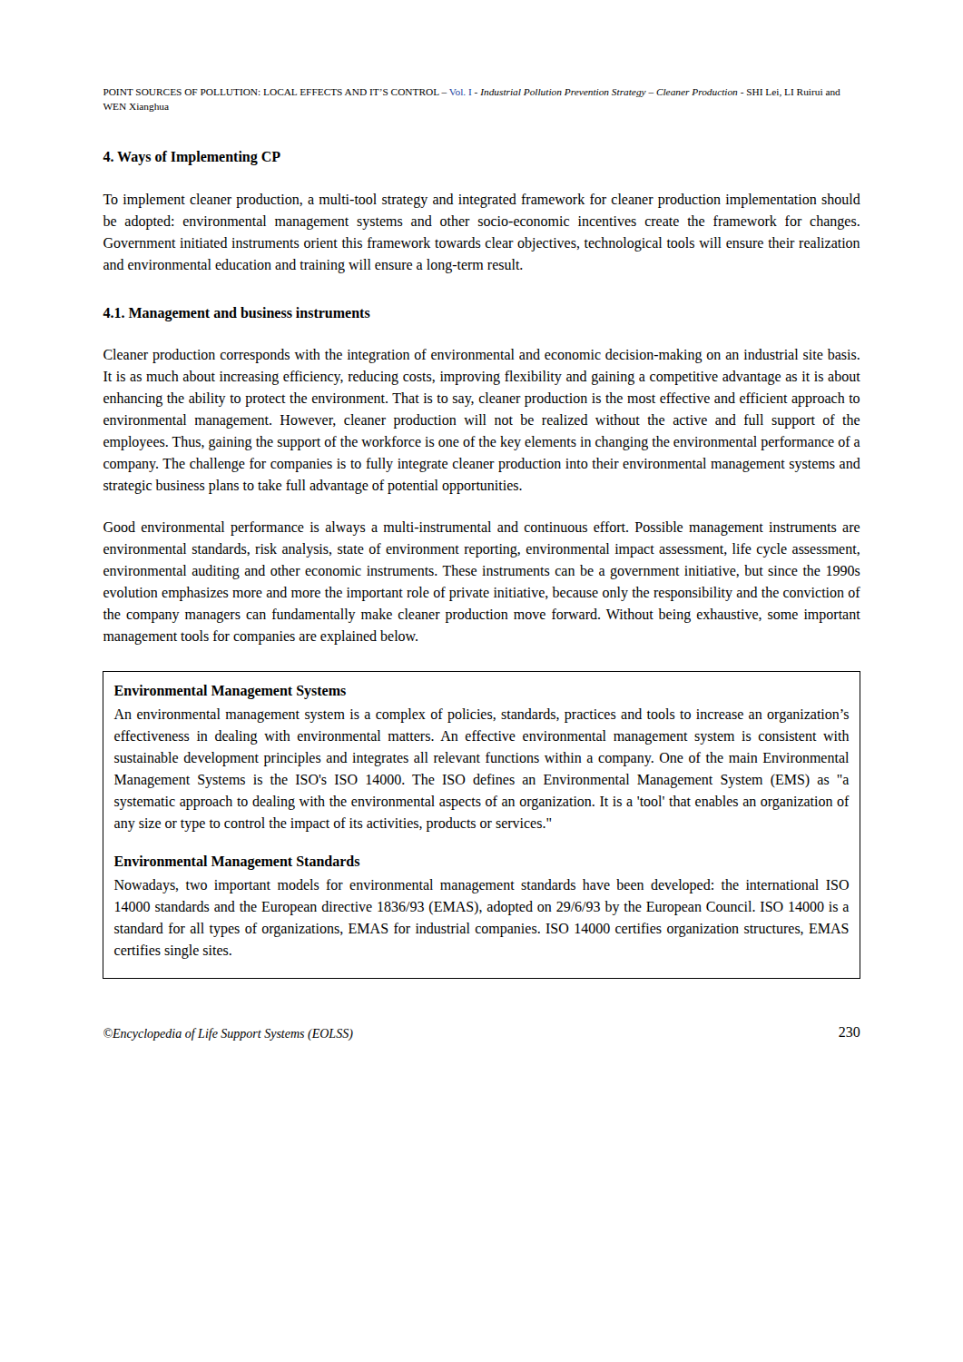POINT SOURCES OF POLLUTION: LOCAL EFFECTS AND IT’S CONTROL – Vol. I - Industrial Pollution Prevention Strategy – Cleaner Production - SHI Lei, LI Ruirui and WEN Xianghua
4. Ways of Implementing CP
To implement cleaner production, a multi-tool strategy and integrated framework for cleaner production implementation should be adopted: environmental management systems and other socio-economic incentives create the framework for changes. Government initiated instruments orient this framework towards clear objectives, technological tools will ensure their realization and environmental education and training will ensure a long-term result.
4.1. Management and business instruments
Cleaner production corresponds with the integration of environmental and economic decision-making on an industrial site basis. It is as much about increasing efficiency, reducing costs, improving flexibility and gaining a competitive advantage as it is about enhancing the ability to protect the environment. That is to say, cleaner production is the most effective and efficient approach to environmental management. However, cleaner production will not be realized without the active and full support of the employees. Thus, gaining the support of the workforce is one of the key elements in changing the environmental performance of a company. The challenge for companies is to fully integrate cleaner production into their environmental management systems and strategic business plans to take full advantage of potential opportunities.
Good environmental performance is always a multi-instrumental and continuous effort. Possible management instruments are environmental standards, risk analysis, state of environment reporting, environmental impact assessment, life cycle assessment, environmental auditing and other economic instruments. These instruments can be a government initiative, but since the 1990s evolution emphasizes more and more the important role of private initiative, because only the responsibility and the conviction of the company managers can fundamentally make cleaner production move forward. Without being exhaustive, some important management tools for companies are explained below.
Environmental Management Systems
An environmental management system is a complex of policies, standards, practices and tools to increase an organization’s effectiveness in dealing with environmental matters. An effective environmental management system is consistent with sustainable development principles and integrates all relevant functions within a company. One of the main Environmental Management Systems is the ISO's ISO 14000. The ISO defines an Environmental Management System (EMS) as "a systematic approach to dealing with the environmental aspects of an organization. It is a 'tool' that enables an organization of any size or type to control the impact of its activities, products or services."
Environmental Management Standards
Nowadays, two important models for environmental management standards have been developed: the international ISO 14000 standards and the European directive 1836/93 (EMAS), adopted on 29/6/93 by the European Council. ISO 14000 is a standard for all types of organizations, EMAS for industrial companies. ISO 14000 certifies organization structures, EMAS certifies single sites.
©Encyclopedia of Life Support Systems (EOLSS)
230